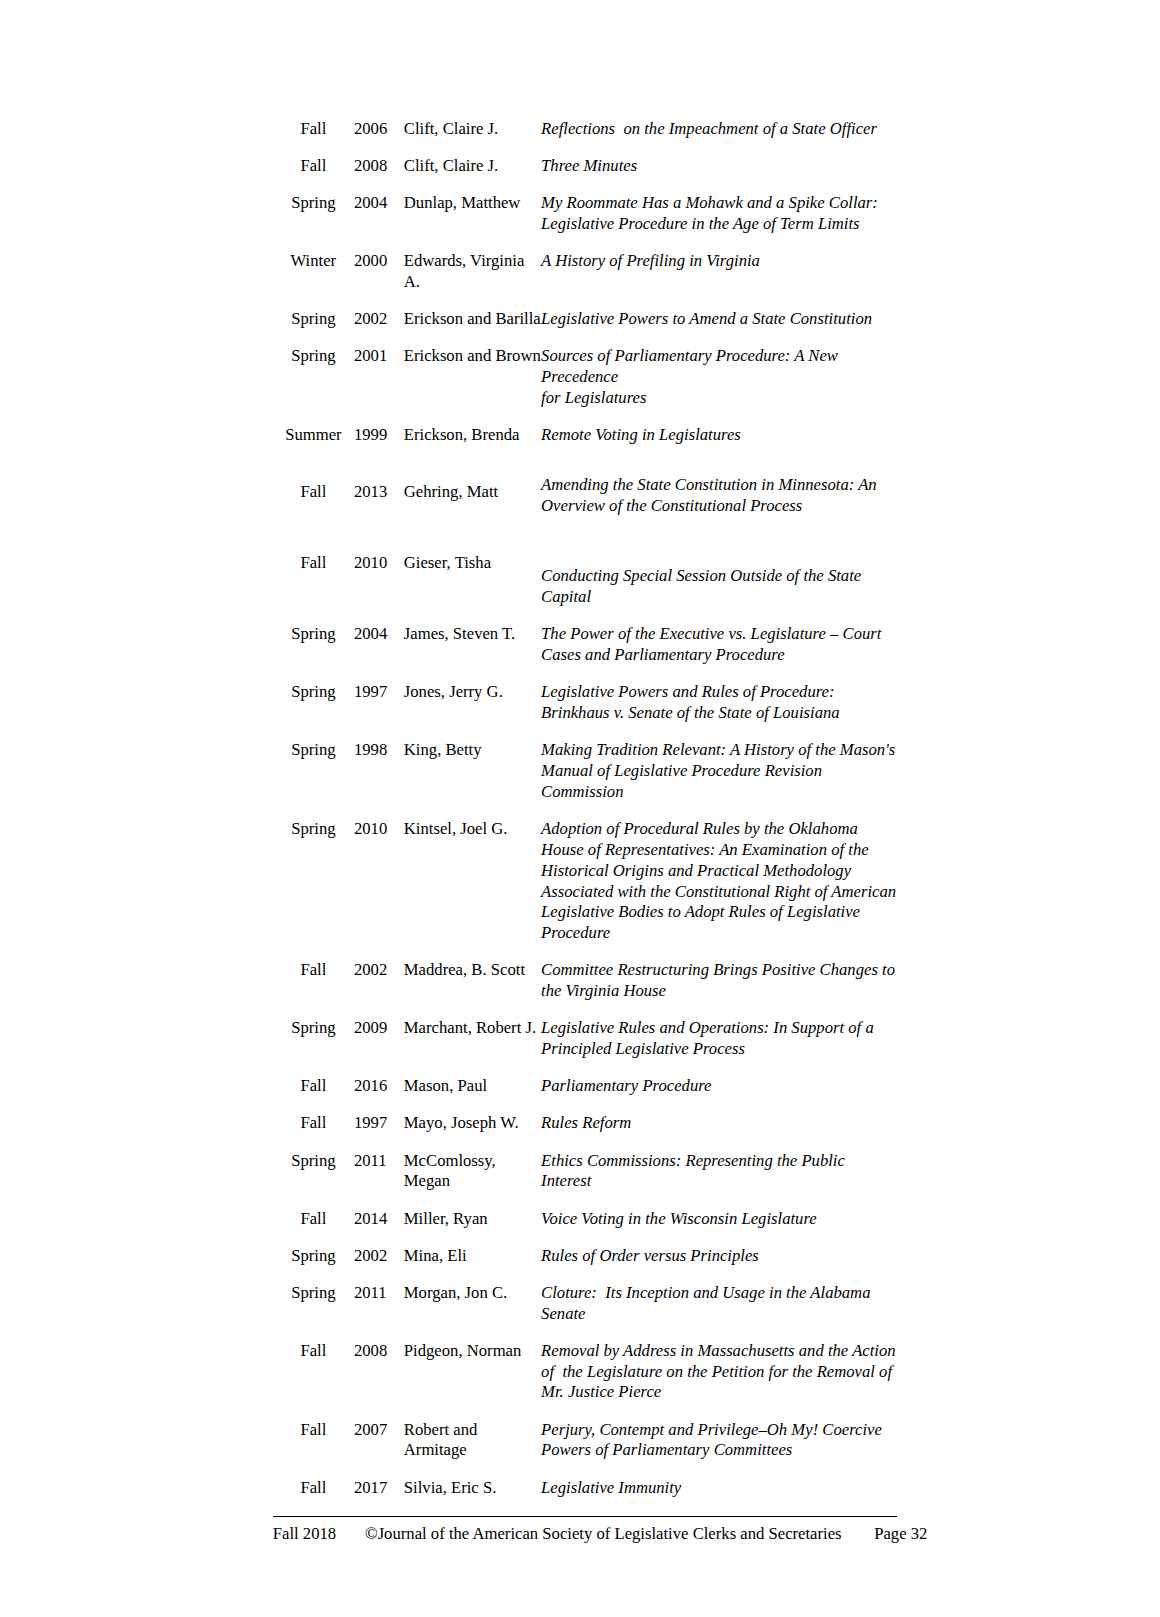| Fall | 2006 | Clift, Claire J. | Reflections on the Impeachment of a State Officer |
| Fall | 2008 | Clift, Claire J. | Three Minutes |
| Spring | 2004 | Dunlap, Matthew | My Roommate Has a Mohawk and a Spike Collar: Legislative Procedure in the Age of Term Limits |
| Winter | 2000 | Edwards, Virginia A. | A History of Prefiling in Virginia |
| Spring | 2002 | Erickson and Barilla | Legislative Powers to Amend a State Constitution |
| Spring | 2001 | Erickson and Brown | Sources of Parliamentary Procedure: A New Precedence for Legislatures |
| Summer | 1999 | Erickson, Brenda | Remote Voting in Legislatures |
| Fall | 2013 | Gehring, Matt | Amending the State Constitution in Minnesota: An Overview of the Constitutional Process |
| Fall | 2010 | Gieser, Tisha | Conducting Special Session Outside of the State Capital |
| Spring | 2004 | James, Steven T. | The Power of the Executive vs. Legislature – Court Cases and Parliamentary Procedure |
| Spring | 1997 | Jones, Jerry G. | Legislative Powers and Rules of Procedure: Brinkhaus v. Senate of the State of Louisiana |
| Spring | 1998 | King, Betty | Making Tradition Relevant: A History of the Mason's Manual of Legislative Procedure Revision Commission |
| Spring | 2010 | Kintsel, Joel G. | Adoption of Procedural Rules by the Oklahoma House of Representatives: An Examination of the Historical Origins and Practical Methodology Associated with the Constitutional Right of American Legislative Bodies to Adopt Rules of Legislative Procedure |
| Fall | 2002 | Maddrea, B. Scott | Committee Restructuring Brings Positive Changes to the Virginia House |
| Spring | 2009 | Marchant, Robert J. | Legislative Rules and Operations: In Support of a Principled Legislative Process |
| Fall | 2016 | Mason, Paul | Parliamentary Procedure |
| Fall | 1997 | Mayo, Joseph W. | Rules Reform |
| Spring | 2011 | McComlossy, Megan | Ethics Commissions: Representing the Public Interest |
| Fall | 2014 | Miller, Ryan | Voice Voting in the Wisconsin Legislature |
| Spring | 2002 | Mina, Eli | Rules of Order versus Principles |
| Spring | 2011 | Morgan, Jon C. | Cloture: Its Inception and Usage in the Alabama Senate |
| Fall | 2008 | Pidgeon, Norman | Removal by Address in Massachusetts and the Action of the Legislature on the Petition for the Removal of Mr. Justice Pierce |
| Fall | 2007 | Robert and Armitage | Perjury, Contempt and Privilege–Oh My! Coercive Powers of Parliamentary Committees |
| Fall | 2017 | Silvia, Eric S. | Legislative Immunity |
Fall 2018 ©Journal of the American Society of Legislative Clerks and Secretaries Page 32